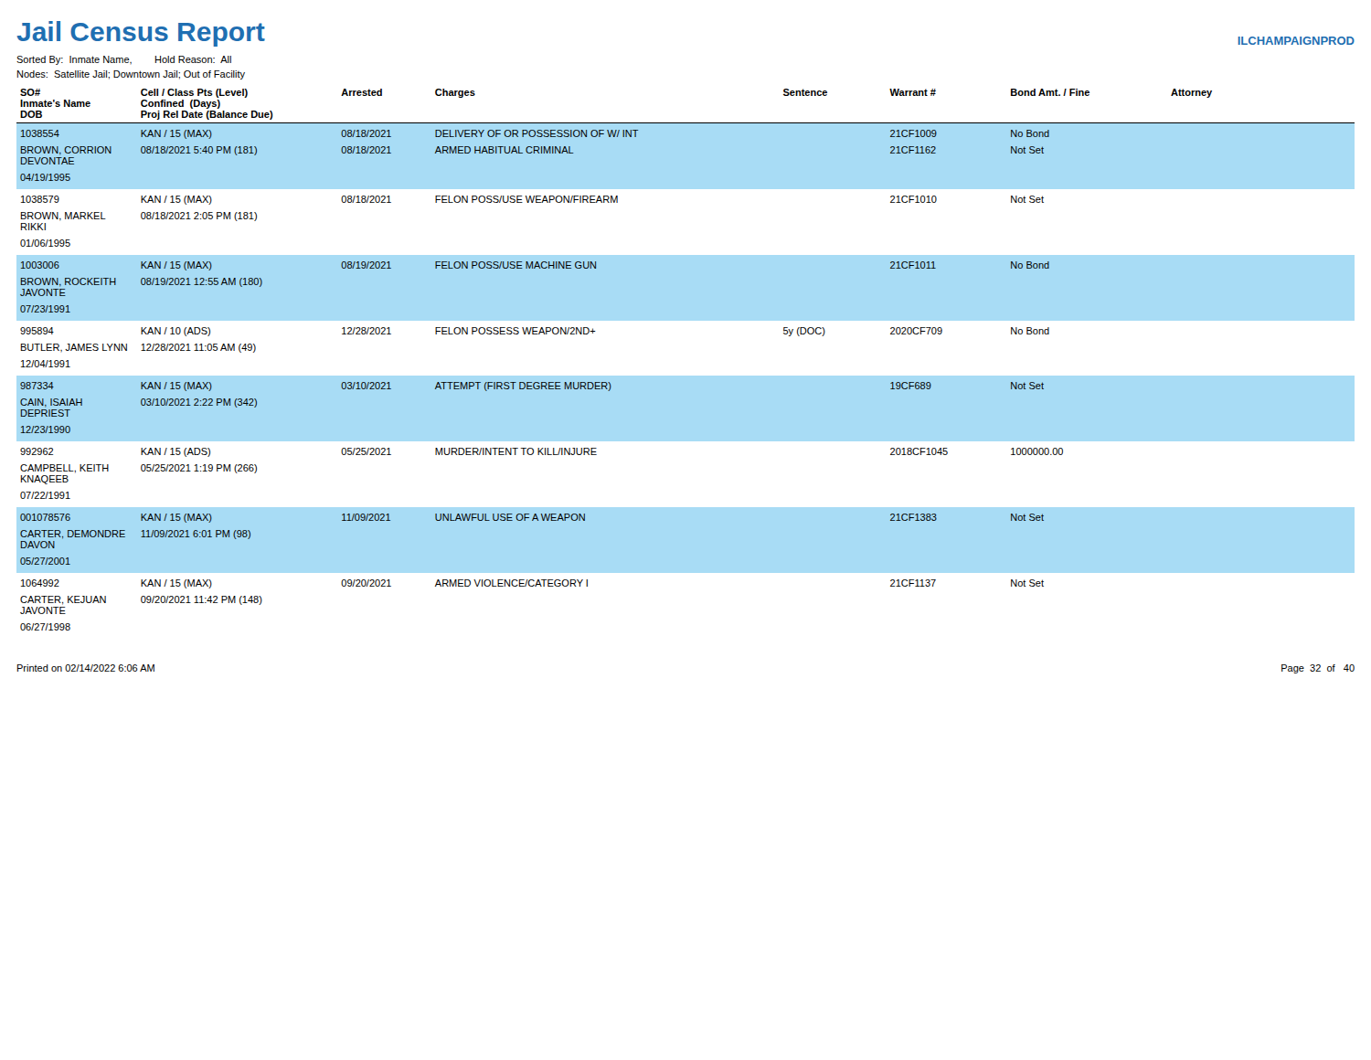Jail Census Report
ILCHAMPAIGNPROD
Sorted By: Inmate Name, Hold Reason: All
Nodes: Satellite Jail; Downtown Jail; Out of Facility
| SO# Inmate's Name DOB | Cell / Class Pts (Level) Confined (Days) Proj Rel Date (Balance Due) | Arrested | Charges | Sentence | Warrant # | Bond Amt. / Fine | Attorney |
| --- | --- | --- | --- | --- | --- | --- | --- |
| 1038554 | KAN / 15 (MAX) | 08/18/2021 | DELIVERY OF OR POSSESSION OF W/ INT | | 21CF1009 | No Bond | |
| BROWN, CORRION DEVONTAE | 08/18/2021 5:40 PM (181) | 08/18/2021 | ARMED HABITUAL CRIMINAL | | 21CF1162 | Not Set | |
| 04/19/1995 | | | | | | | |
| 1038579 | KAN / 15 (MAX) | 08/18/2021 | FELON POSS/USE WEAPON/FIREARM | | 21CF1010 | Not Set | |
| BROWN, MARKEL RIKKI | 08/18/2021 2:05 PM (181) | | | | | | |
| 01/06/1995 | | | | | | | |
| 1003006 | KAN / 15 (MAX) | 08/19/2021 | FELON POSS/USE MACHINE GUN | | 21CF1011 | No Bond | |
| BROWN, ROCKEITH JAVONTE | 08/19/2021 12:55 AM (180) | | | | | | |
| 07/23/1991 | | | | | | | |
| 995894 | KAN / 10 (ADS) | 12/28/2021 | FELON POSSESS WEAPON/2ND+ | 5y (DOC) | 2020CF709 | No Bond | |
| BUTLER, JAMES LYNN | 12/28/2021 11:05 AM (49) | | | | | | |
| 12/04/1991 | | | | | | | |
| 987334 | KAN / 15 (MAX) | 03/10/2021 | ATTEMPT (FIRST DEGREE MURDER) | | 19CF689 | Not Set | |
| CAIN, ISAIAH DEPRIEST | 03/10/2021 2:22 PM (342) | | | | | | |
| 12/23/1990 | | | | | | | |
| 992962 | KAN / 15 (ADS) | 05/25/2021 | MURDER/INTENT TO KILL/INJURE | | 2018CF1045 | 1000000.00 | |
| CAMPBELL, KEITH KNAQEEB | 05/25/2021 1:19 PM (266) | | | | | | |
| 07/22/1991 | | | | | | | |
| 001078576 | KAN / 15 (MAX) | 11/09/2021 | UNLAWFUL USE OF A WEAPON | | 21CF1383 | Not Set | |
| CARTER, DEMONDRE DAVON | 11/09/2021 6:01 PM (98) | | | | | | |
| 05/27/2001 | | | | | | | |
| 1064992 | KAN / 15 (MAX) | 09/20/2021 | ARMED VIOLENCE/CATEGORY I | | 21CF1137 | Not Set | |
| CARTER, KEJUAN JAVONTE | 09/20/2021 11:42 PM (148) | | | | | | |
| 06/27/1998 | | | | | | | |
Printed on 02/14/2022 6:06 AM
Page 32 of 40